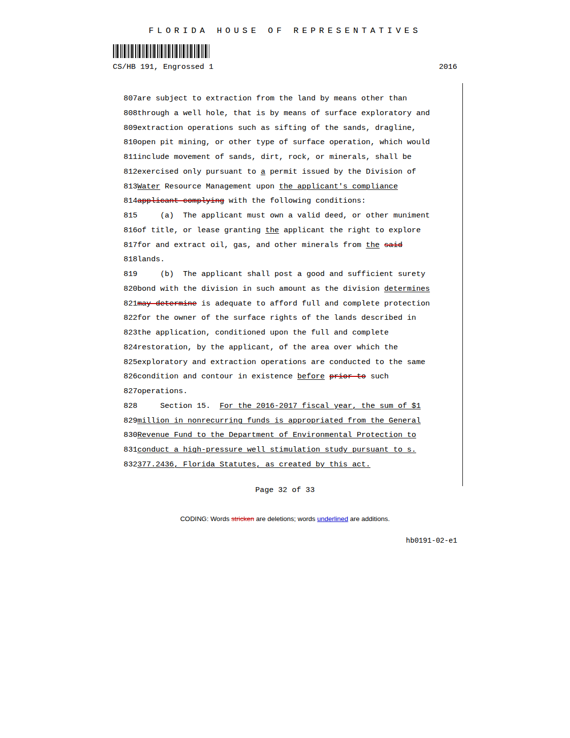FLORIDA HOUSE OF REPRESENTATIVES
CS/HB 191, Engrossed 1 2016
| 807 | are subject to extraction from the land by means other than |
| 808 | through a well hole, that is by means of surface exploratory and |
| 809 | extraction operations such as sifting of the sands, dragline, |
| 810 | open pit mining, or other type of surface operation, which would |
| 811 | include movement of sands, dirt, rock, or minerals, shall be |
| 812 | exercised only pursuant to a permit issued by the Division of |
| 813 | Water Resource Management upon the applicant's compliance |
| 814 | applicant complying with the following conditions: |
| 815 | (a) The applicant must own a valid deed, or other muniment |
| 816 | of title, or lease granting the applicant the right to explore |
| 817 | for and extract oil, gas, and other minerals from the said |
| 818 | lands. |
| 819 | (b) The applicant shall post a good and sufficient surety |
| 820 | bond with the division in such amount as the division determines |
| 821 | may determine is adequate to afford full and complete protection |
| 822 | for the owner of the surface rights of the lands described in |
| 823 | the application, conditioned upon the full and complete |
| 824 | restoration, by the applicant, of the area over which the |
| 825 | exploratory and extraction operations are conducted to the same |
| 826 | condition and contour in existence before prior to such |
| 827 | operations. |
| 828 | Section 15. For the 2016-2017 fiscal year, the sum of $1 |
| 829 | million in nonrecurring funds is appropriated from the General |
| 830 | Revenue Fund to the Department of Environmental Protection to |
| 831 | conduct a high-pressure well stimulation study pursuant to s. |
| 832 | 377.2436, Florida Statutes, as created by this act. |
Page 32 of 33
CODING: Words stricken are deletions; words underlined are additions.
hb0191-02-e1